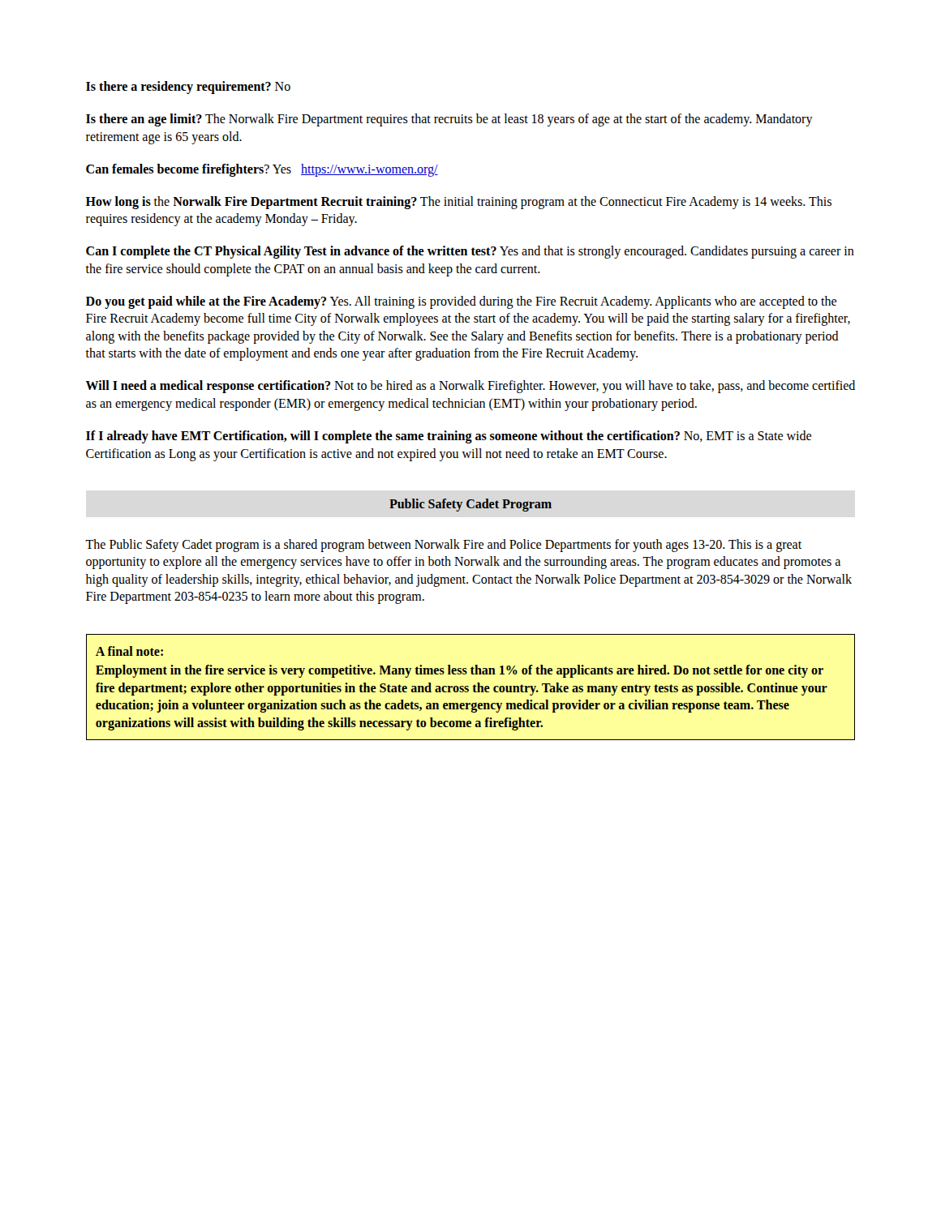Is there a residency requirement? No
Is there an age limit? The Norwalk Fire Department requires that recruits be at least 18 years of age at the start of the academy. Mandatory retirement age is 65 years old.
Can females become firefighters? Yes https://www.i-women.org/
How long is the Norwalk Fire Department Recruit training? The initial training program at the Connecticut Fire Academy is 14 weeks. This requires residency at the academy Monday – Friday.
Can I complete the CT Physical Agility Test in advance of the written test? Yes and that is strongly encouraged. Candidates pursuing a career in the fire service should complete the CPAT on an annual basis and keep the card current.
Do you get paid while at the Fire Academy? Yes. All training is provided during the Fire Recruit Academy. Applicants who are accepted to the Fire Recruit Academy become full time City of Norwalk employees at the start of the academy. You will be paid the starting salary for a firefighter, along with the benefits package provided by the City of Norwalk. See the Salary and Benefits section for benefits. There is a probationary period that starts with the date of employment and ends one year after graduation from the Fire Recruit Academy.
Will I need a medical response certification? Not to be hired as a Norwalk Firefighter. However, you will have to take, pass, and become certified as an emergency medical responder (EMR) or emergency medical technician (EMT) within your probationary period.
If I already have EMT Certification, will I complete the same training as someone without the certification? No, EMT is a State wide Certification as Long as your Certification is active and not expired you will not need to retake an EMT Course.
Public Safety Cadet Program
The Public Safety Cadet program is a shared program between Norwalk Fire and Police Departments for youth ages 13-20. This is a great opportunity to explore all the emergency services have to offer in both Norwalk and the surrounding areas. The program educates and promotes a high quality of leadership skills, integrity, ethical behavior, and judgment. Contact the Norwalk Police Department at 203-854-3029 or the Norwalk Fire Department 203-854-0235 to learn more about this program.
A final note:
Employment in the fire service is very competitive. Many times less than 1% of the applicants are hired. Do not settle for one city or fire department; explore other opportunities in the State and across the country. Take as many entry tests as possible. Continue your education; join a volunteer organization such as the cadets, an emergency medical provider or a civilian response team. These organizations will assist with building the skills necessary to become a firefighter.